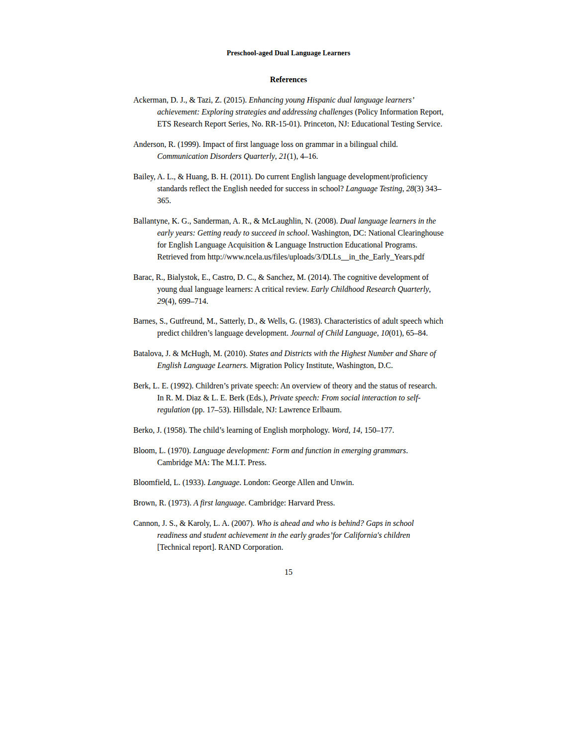Preschool-aged Dual Language Learners
References
Ackerman, D. J., & Tazi, Z. (2015). Enhancing young Hispanic dual language learners’ achievement: Exploring strategies and addressing challenges (Policy Information Report, ETS Research Report Series, No. RR-15-01). Princeton, NJ: Educational Testing Service.
Anderson, R. (1999). Impact of first language loss on grammar in a bilingual child. Communication Disorders Quarterly, 21(1), 4–16.
Bailey, A. L., & Huang, B. H. (2011). Do current English language development/proficiency standards reflect the English needed for success in school? Language Testing, 28(3) 343–365.
Ballantyne, K. G., Sanderman, A. R., & McLaughlin, N. (2008). Dual language learners in the early years: Getting ready to succeed in school. Washington, DC: National Clearinghouse for English Language Acquisition & Language Instruction Educational Programs. Retrieved from http://www.ncela.us/files/uploads/3/DLLs__in_the_Early_Years.pdf
Barac, R., Bialystok, E., Castro, D. C., & Sanchez, M. (2014). The cognitive development of young dual language learners: A critical review. Early Childhood Research Quarterly, 29(4), 699–714.
Barnes, S., Gutfreund, M., Satterly, D., & Wells, G. (1983). Characteristics of adult speech which predict children’s language development. Journal of Child Language, 10(01), 65–84.
Batalova, J. & McHugh, M. (2010). States and Districts with the Highest Number and Share of English Language Learners. Migration Policy Institute, Washington, D.C.
Berk, L. E. (1992). Children’s private speech: An overview of theory and the status of research. In R. M. Diaz & L. E. Berk (Eds.), Private speech: From social interaction to self-regulation (pp. 17–53). Hillsdale, NJ: Lawrence Erlbaum.
Berko, J. (1958). The child’s learning of English morphology. Word, 14, 150–177.
Bloom, L. (1970). Language development: Form and function in emerging grammars. Cambridge MA: The M.I.T. Press.
Bloomfield, L. (1933). Language. London: George Allen and Unwin.
Brown, R. (1973). A first language. Cambridge: Harvard Press.
Cannon, J. S., & Karoly, L. A. (2007). Who is ahead and who is behind? Gaps in school readiness and student achievement in the early grades’for California's children [Technical report]. RAND Corporation.
15